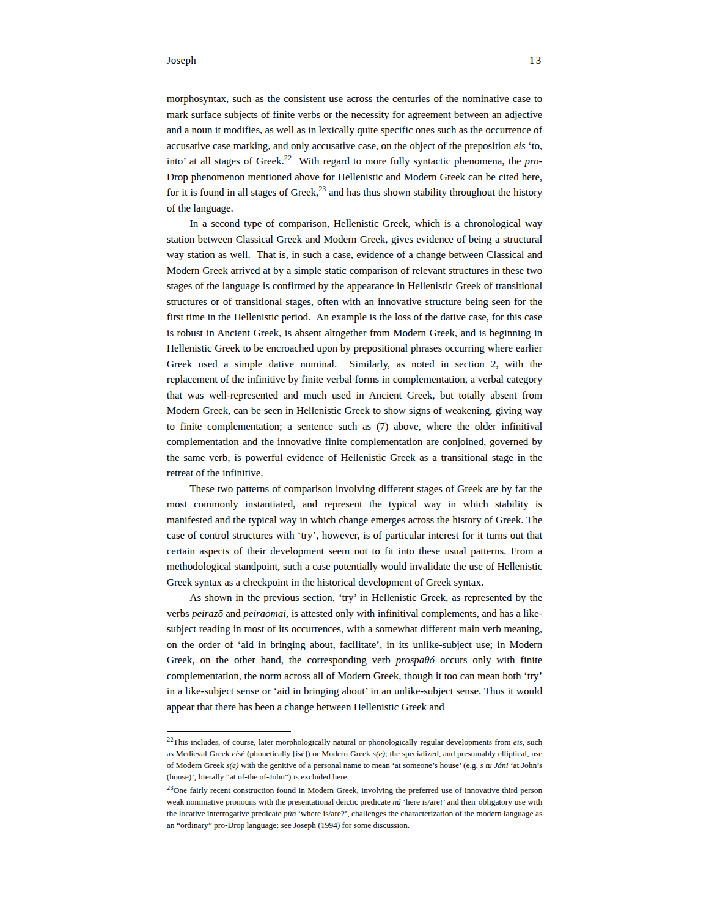Joseph 13
morphosyntax, such as the consistent use across the centuries of the nominative case to mark surface subjects of finite verbs or the necessity for agreement between an adjective and a noun it modifies, as well as in lexically quite specific ones such as the occurrence of accusative case marking, and only accusative case, on the object of the preposition eis ‘to, into’ at all stages of Greek.22 With regard to more fully syntactic phenomena, the pro-Drop phenomenon mentioned above for Hellenistic and Modern Greek can be cited here, for it is found in all stages of Greek,23 and has thus shown stability throughout the history of the language.
In a second type of comparison, Hellenistic Greek, which is a chronological way station between Classical Greek and Modern Greek, gives evidence of being a structural way station as well. That is, in such a case, evidence of a change between Classical and Modern Greek arrived at by a simple static comparison of relevant structures in these two stages of the language is confirmed by the appearance in Hellenistic Greek of transitional structures or of transitional stages, often with an innovative structure being seen for the first time in the Hellenistic period. An example is the loss of the dative case, for this case is robust in Ancient Greek, is absent altogether from Modern Greek, and is beginning in Hellenistic Greek to be encroached upon by prepositional phrases occurring where earlier Greek used a simple dative nominal. Similarly, as noted in section 2, with the replacement of the infinitive by finite verbal forms in complementation, a verbal category that was well-represented and much used in Ancient Greek, but totally absent from Modern Greek, can be seen in Hellenistic Greek to show signs of weakening, giving way to finite complementation; a sentence such as (7) above, where the older infinitival complementation and the innovative finite complementation are conjoined, governed by the same verb, is powerful evidence of Hellenistic Greek as a transitional stage in the retreat of the infinitive.
These two patterns of comparison involving different stages of Greek are by far the most commonly instantiated, and represent the typical way in which stability is manifested and the typical way in which change emerges across the history of Greek. The case of control structures with ‘try’, however, is of particular interest for it turns out that certain aspects of their development seem not to fit into these usual patterns. From a methodological standpoint, such a case potentially would invalidate the use of Hellenistic Greek syntax as a checkpoint in the historical development of Greek syntax.
As shown in the previous section, ‘try’ in Hellenistic Greek, as represented by the verbs peirazō and peiraomai, is attested only with infinitival complements, and has a like-subject reading in most of its occurrences, with a somewhat different main verb meaning, on the order of ‘aid in bringing about, facilitate’, in its unlike-subject use; in Modern Greek, on the other hand, the corresponding verb prospaθó occurs only with finite complementation, the norm across all of Modern Greek, though it too can mean both ‘try’ in a like-subject sense or ‘aid in bringing about’ in an unlike-subject sense. Thus it would appear that there has been a change between Hellenistic Greek and
22This includes, of course, later morphologically natural or phonologically regular developments from eis, such as Medieval Greek eisé (phonetically [isé]) or Modern Greek s(e); the specialized, and presumably elliptical, use of Modern Greek s(e) with the genitive of a personal name to mean ‘at someone’s house’ (e.g. s tu Jáni ‘at John’s (house)’, literally “at of-the of-John”) is excluded here.
23One fairly recent construction found in Modern Greek, involving the preferred use of innovative third person weak nominative pronouns with the presentational deictic predicate ná ‘here is/are!’ and their obligatory use with the locative interrogative predicate pún ‘where is/are?’, challenges the characterization of the modern language as an “ordinary” pro-Drop language; see Joseph (1994) for some discussion.